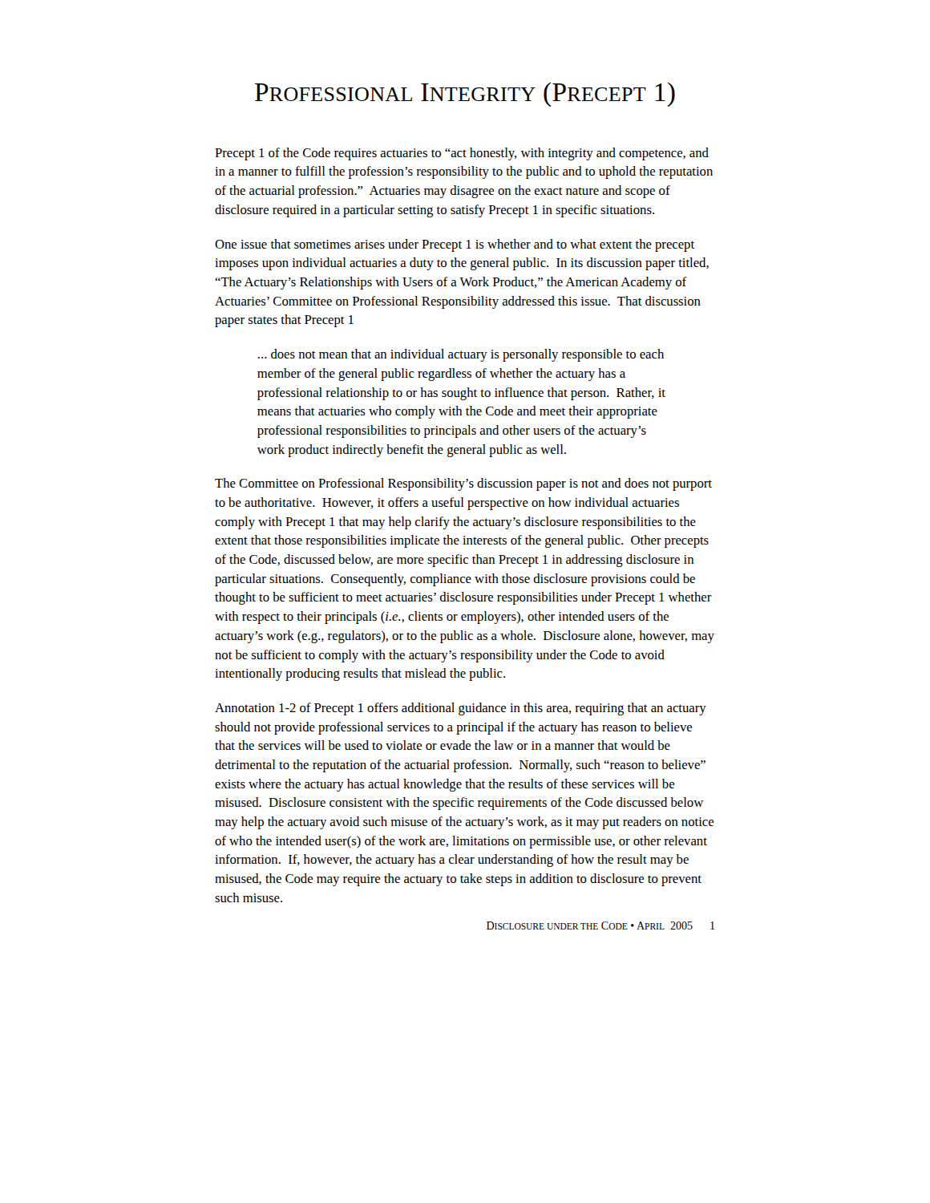PROFESSIONAL INTEGRITY (PRECEPT 1)
Precept 1 of the Code requires actuaries to “act honestly, with integrity and competence, and in a manner to fulfill the profession’s responsibility to the public and to uphold the reputation of the actuarial profession.” Actuaries may disagree on the exact nature and scope of disclosure required in a particular setting to satisfy Precept 1 in specific situations.
One issue that sometimes arises under Precept 1 is whether and to what extent the precept imposes upon individual actuaries a duty to the general public. In its discussion paper titled, “The Actuary’s Relationships with Users of a Work Product,” the American Academy of Actuaries’ Committee on Professional Responsibility addressed this issue. That discussion paper states that Precept 1
... does not mean that an individual actuary is personally responsible to each member of the general public regardless of whether the actuary has a professional relationship to or has sought to influence that person. Rather, it means that actuaries who comply with the Code and meet their appropriate professional responsibilities to principals and other users of the actuary’s work product indirectly benefit the general public as well.
The Committee on Professional Responsibility’s discussion paper is not and does not purport to be authoritative. However, it offers a useful perspective on how individual actuaries comply with Precept 1 that may help clarify the actuary’s disclosure responsibilities to the extent that those responsibilities implicate the interests of the general public. Other precepts of the Code, discussed below, are more specific than Precept 1 in addressing disclosure in particular situations. Consequently, compliance with those disclosure provisions could be thought to be sufficient to meet actuaries’ disclosure responsibilities under Precept 1 whether with respect to their principals (i.e., clients or employers), other intended users of the actuary’s work (e.g., regulators), or to the public as a whole. Disclosure alone, however, may not be sufficient to comply with the actuary’s responsibility under the Code to avoid intentionally producing results that mislead the public.
Annotation 1-2 of Precept 1 offers additional guidance in this area, requiring that an actuary should not provide professional services to a principal if the actuary has reason to believe that the services will be used to violate or evade the law or in a manner that would be detrimental to the reputation of the actuarial profession. Normally, such “reason to believe” exists where the actuary has actual knowledge that the results of these services will be misused. Disclosure consistent with the specific requirements of the Code discussed below may help the actuary avoid such misuse of the actuary’s work, as it may put readers on notice of who the intended user(s) of the work are, limitations on permissible use, or other relevant information. If, however, the actuary has a clear understanding of how the result may be misused, the Code may require the actuary to take steps in addition to disclosure to prevent such misuse.
DISCLOSURE UNDER THE CODE • APRIL 20051